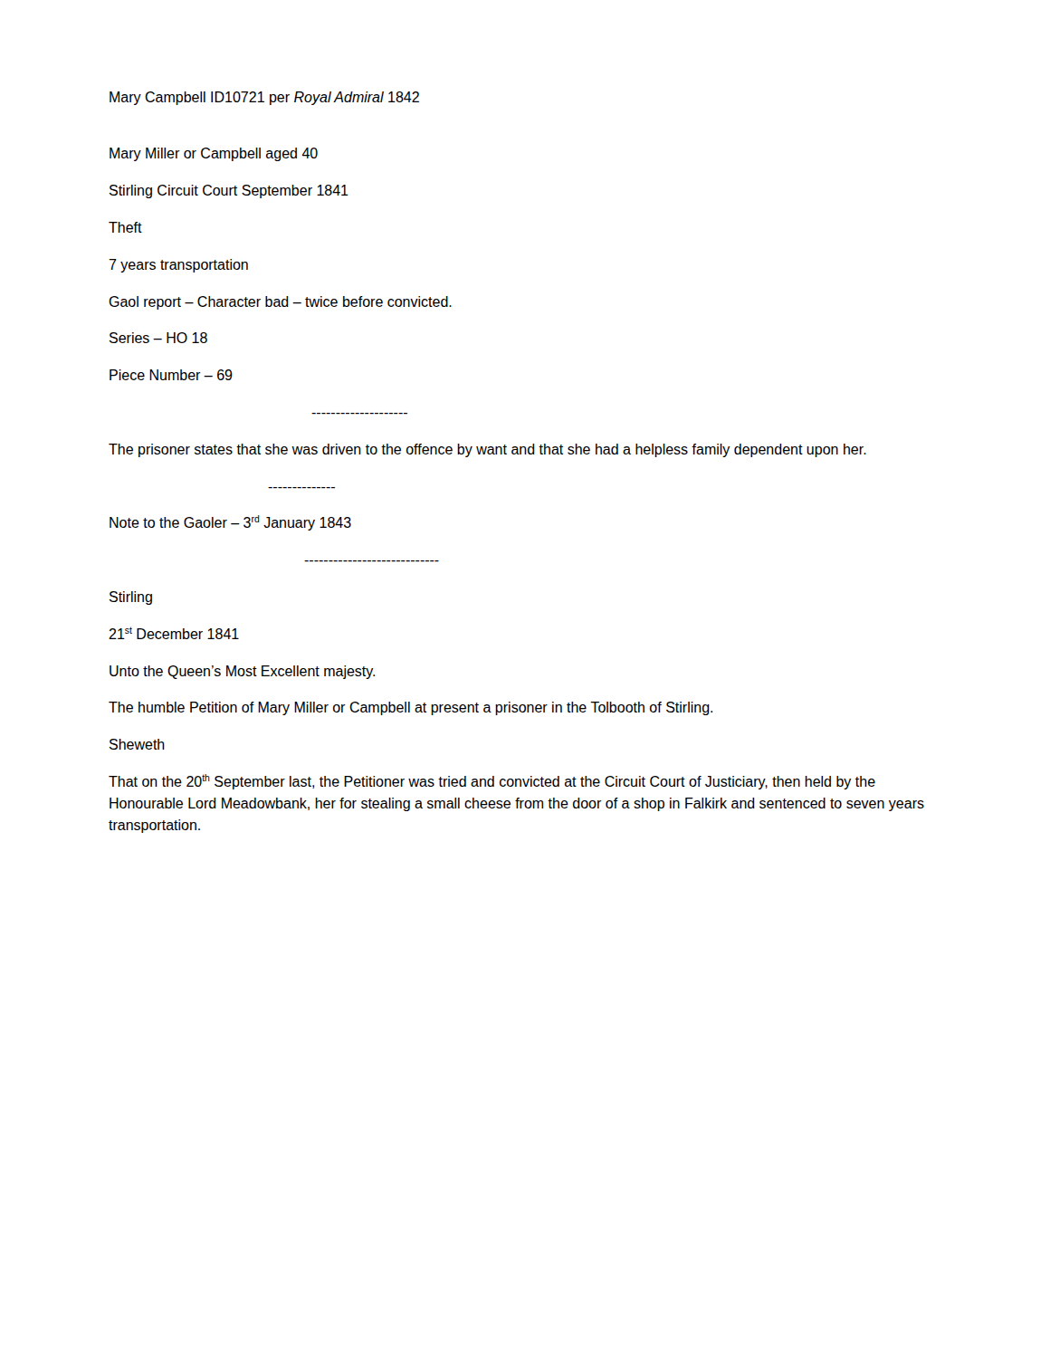Mary Campbell ID10721 per Royal Admiral 1842
Mary Miller or Campbell aged 40
Stirling Circuit Court September 1841
Theft
7 years transportation
Gaol report – Character bad – twice before convicted.
Series – HO 18
Piece Number – 69
--------------------
The prisoner states that she was driven to the offence by want and that she had a helpless family dependent upon her.
--------------
Note to the Gaoler – 3rd January 1843
----------------------------
Stirling
21st December 1841
Unto the Queen’s Most Excellent majesty.
The humble Petition of Mary Miller or Campbell at present a prisoner in the Tolbooth of Stirling.
Sheweth
That on the 20th September last, the Petitioner was tried and convicted at the Circuit Court of Justiciary, then held by the Honourable Lord Meadowbank, her for stealing a small cheese from the door of a shop in Falkirk and sentenced to seven years transportation.